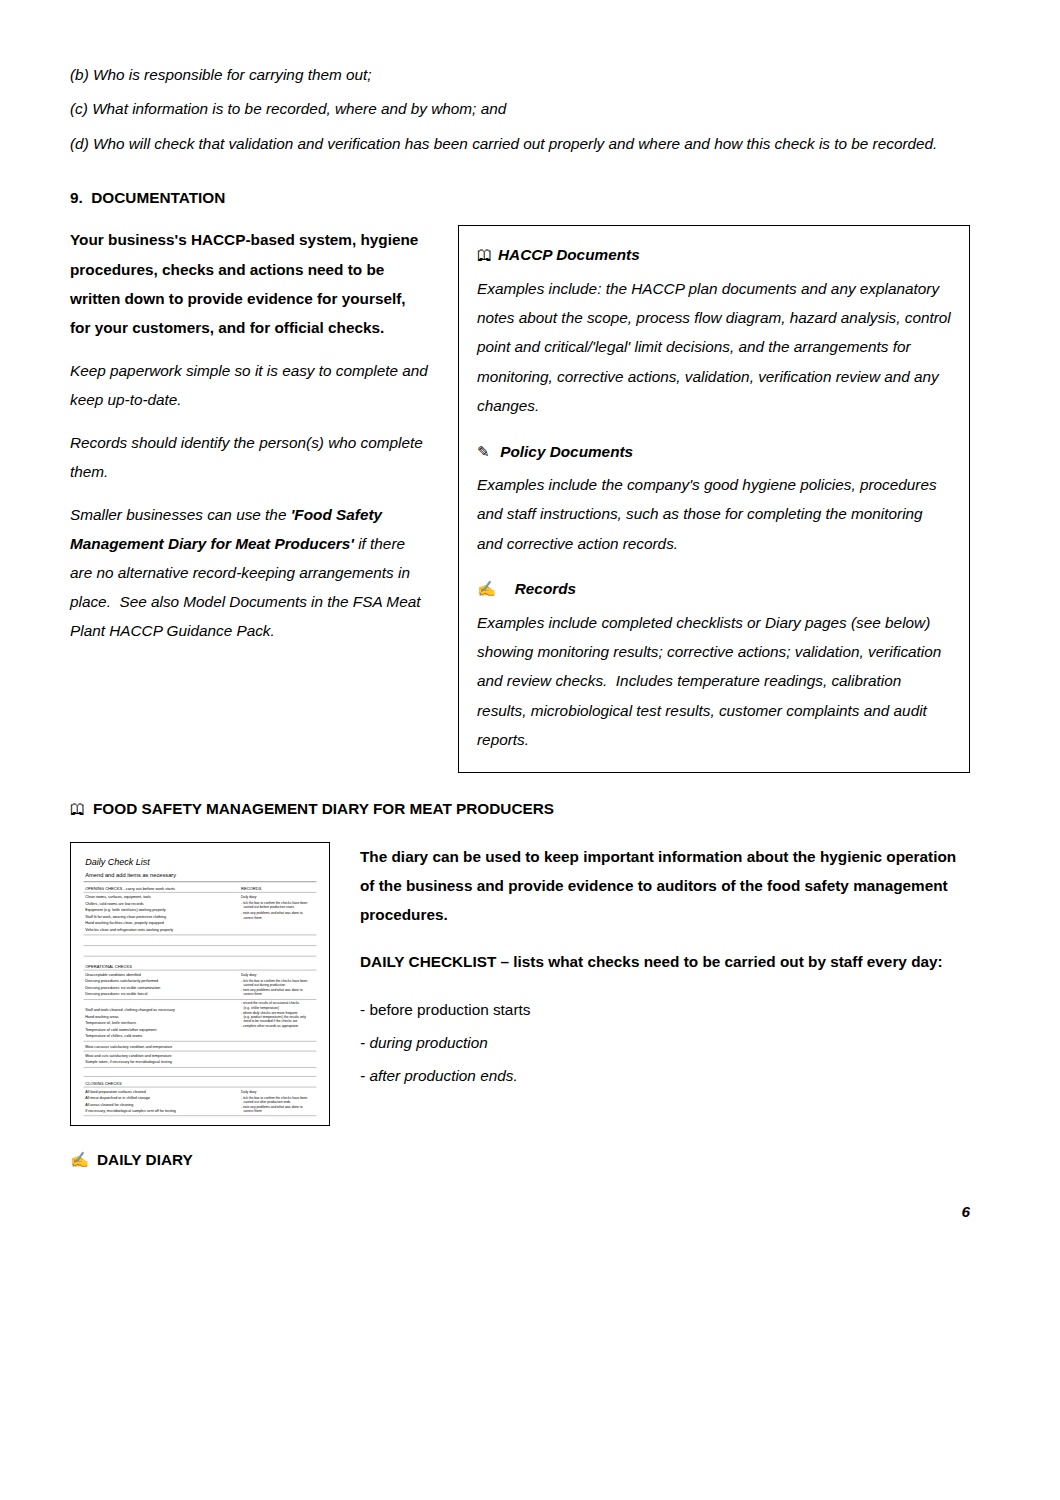(b) Who is responsible for carrying them out;
(c) What information is to be recorded, where and by whom; and
(d) Who will check that validation and verification has been carried out properly and where and how this check is to be recorded.
9. DOCUMENTATION
Your business's HACCP-based system, hygiene procedures, checks and actions need to be written down to provide evidence for yourself, for your customers, and for official checks.
Keep paperwork simple so it is easy to complete and keep up-to-date.
Records should identify the person(s) who complete them.
Smaller businesses can use the 'Food Safety Management Diary for Meat Producers' if there are no alternative record-keeping arrangements in place. See also Model Documents in the FSA Meat Plant HACCP Guidance Pack.
🕮HACCP Documents
Examples include: the HACCP plan documents and any explanatory notes about the scope, process flow diagram, hazard analysis, control point and critical/'legal' limit decisions, and the arrangements for monitoring, corrective actions, validation, verification review and any changes.
✎ Policy Documents
Examples include the company's good hygiene policies, procedures and staff instructions, such as those for completing the monitoring and corrective action records.
✍ Records
Examples include completed checklists or Diary pages (see below) showing monitoring results; corrective actions; validation, verification and review checks. Includes temperature readings, calibration results, microbiological test results, customer complaints and audit reports.
🕮FOOD SAFETY MANAGEMENT DIARY FOR MEAT PRODUCERS
The diary can be used to keep important information about the hygienic operation of the business and provide evidence to auditors of the food safety management procedures.
DAILY CHECKLIST – lists what checks need to be carried out by staff every day:
before production starts
during production
after production ends.
✍DAILY DIARY
6